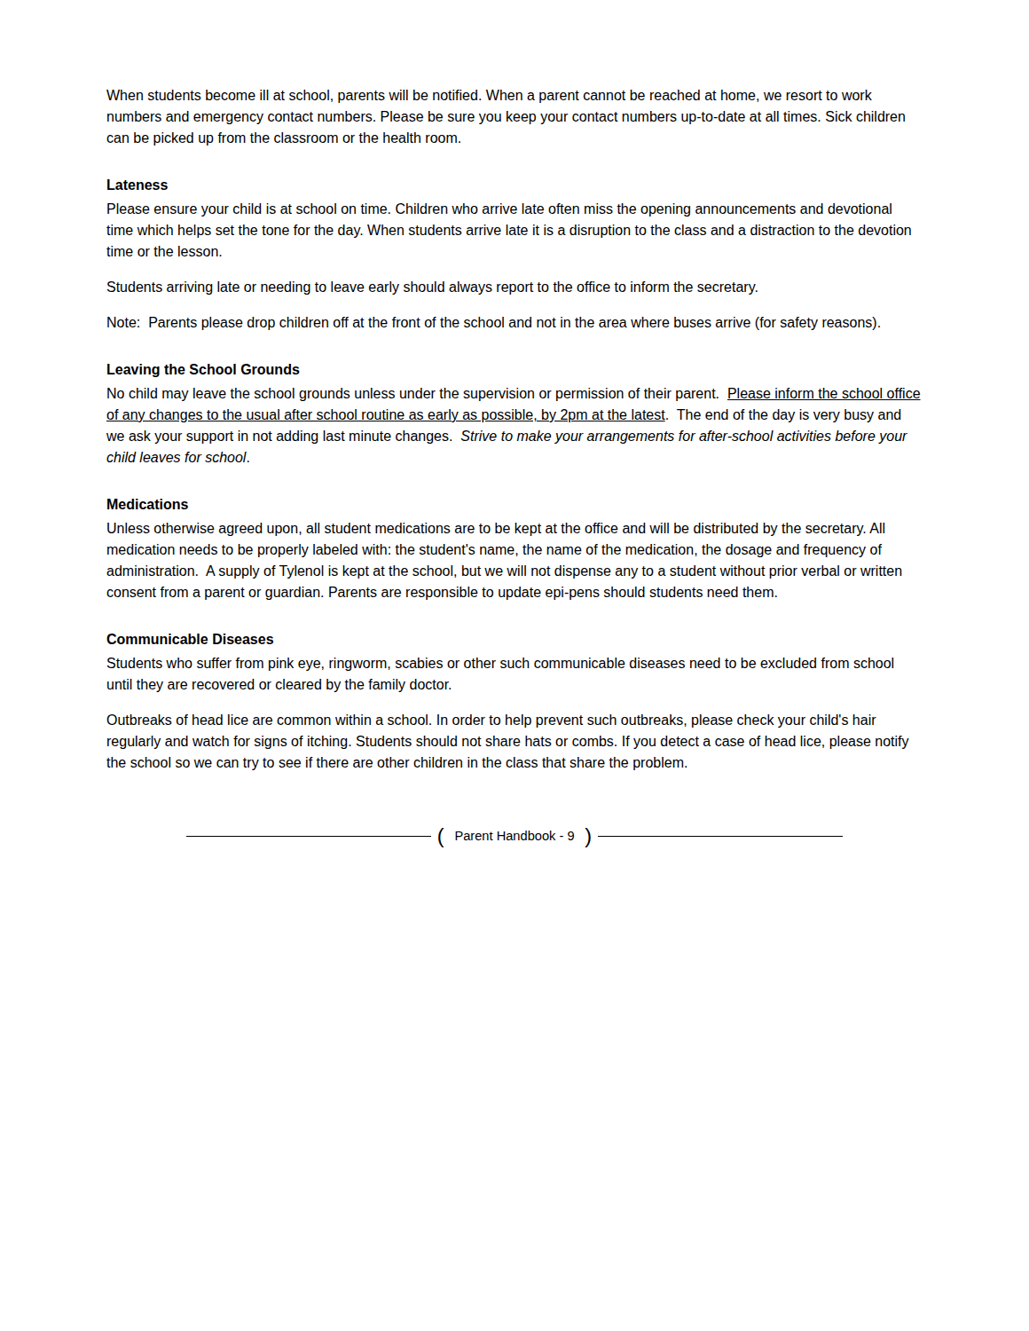When students become ill at school, parents will be notified. When a parent cannot be reached at home, we resort to work numbers and emergency contact numbers. Please be sure you keep your contact numbers up-to-date at all times. Sick children can be picked up from the classroom or the health room.
Lateness
Please ensure your child is at school on time. Children who arrive late often miss the opening announcements and devotional time which helps set the tone for the day. When students arrive late it is a disruption to the class and a distraction to the devotion time or the lesson.
Students arriving late or needing to leave early should always report to the office to inform the secretary.
Note: Parents please drop children off at the front of the school and not in the area where buses arrive (for safety reasons).
Leaving the School Grounds
No child may leave the school grounds unless under the supervision or permission of their parent. Please inform the school office of any changes to the usual after school routine as early as possible, by 2pm at the latest. The end of the day is very busy and we ask your support in not adding last minute changes. Strive to make your arrangements for after-school activities before your child leaves for school.
Medications
Unless otherwise agreed upon, all student medications are to be kept at the office and will be distributed by the secretary. All medication needs to be properly labeled with: the student's name, the name of the medication, the dosage and frequency of administration. A supply of Tylenol is kept at the school, but we will not dispense any to a student without prior verbal or written consent from a parent or guardian. Parents are responsible to update epi-pens should students need them.
Communicable Diseases
Students who suffer from pink eye, ringworm, scabies or other such communicable diseases need to be excluded from school until they are recovered or cleared by the family doctor.
Outbreaks of head lice are common within a school. In order to help prevent such outbreaks, please check your child's hair regularly and watch for signs of itching. Students should not share hats or combs. If you detect a case of head lice, please notify the school so we can try to see if there are other children in the class that share the problem.
(Parent Handbook - 9)